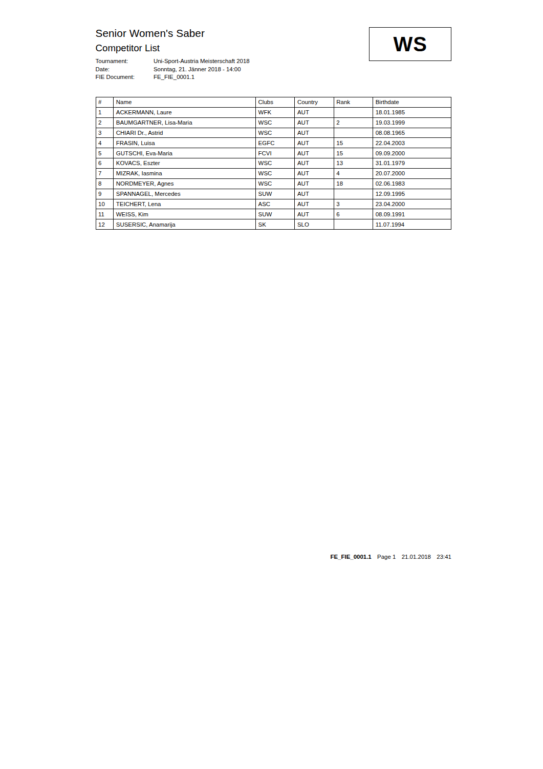WS
Senior Women's Saber
Competitor List
| Tournament: | Uni-Sport-Austria Meisterschaft 2018 |
| Date: | Sonntag, 21. Jänner 2018 - 14:00 |
| FIE Document: | FE_FIE_0001.1 |
| # | Name | Clubs | Country | Rank | Birthdate |
| --- | --- | --- | --- | --- | --- |
| 1 | ACKERMANN, Laure | WFK | AUT | | 18.01.1985 |
| 2 | BAUMGARTNER, Lisa-Maria | WSC | AUT | 2 | 19.03.1999 |
| 3 | CHIARI Dr., Astrid | WSC | AUT | | 08.08.1965 |
| 4 | FRASIN, Luisa | EGFC | AUT | 15 | 22.04.2003 |
| 5 | GUTSCHI, Eva-Maria | FCVI | AUT | 15 | 09.09.2000 |
| 6 | KOVACS, Eszter | WSC | AUT | 13 | 31.01.1979 |
| 7 | MIZRAK, Iasmina | WSC | AUT | 4 | 20.07.2000 |
| 8 | NORDMEYER, Agnes | WSC | AUT | 18 | 02.06.1983 |
| 9 | SPANNAGEL, Mercedes | SUW | AUT | | 12.09.1995 |
| 10 | TEICHERT, Lena | ASC | AUT | 3 | 23.04.2000 |
| 11 | WEISS, Kim | SUW | AUT | 6 | 08.09.1991 |
| 12 | SUSERSIC, Anamarija | SK | SLO | | 11.07.1994 |
FE_FIE_0001.1 Page 1 21.01.2018 23:41